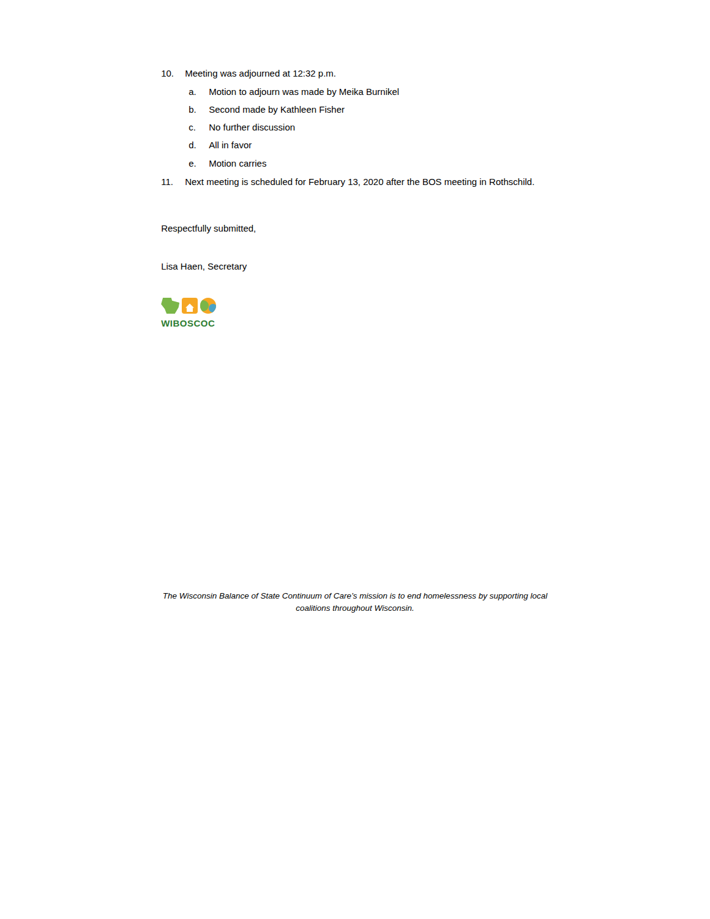10. Meeting was adjourned at 12:32 p.m.
a. Motion to adjourn was made by Meika Burnikel
b. Second made by Kathleen Fisher
c. No further discussion
d. All in favor
e. Motion carries
11. Next meeting is scheduled for February 13, 2020 after the BOS meeting in Rothschild.
Respectfully submitted,
Lisa Haen, Secretary
WIBOSCOC
The Wisconsin Balance of State Continuum of Care’s mission is to end homelessness by supporting local coalitions throughout Wisconsin.